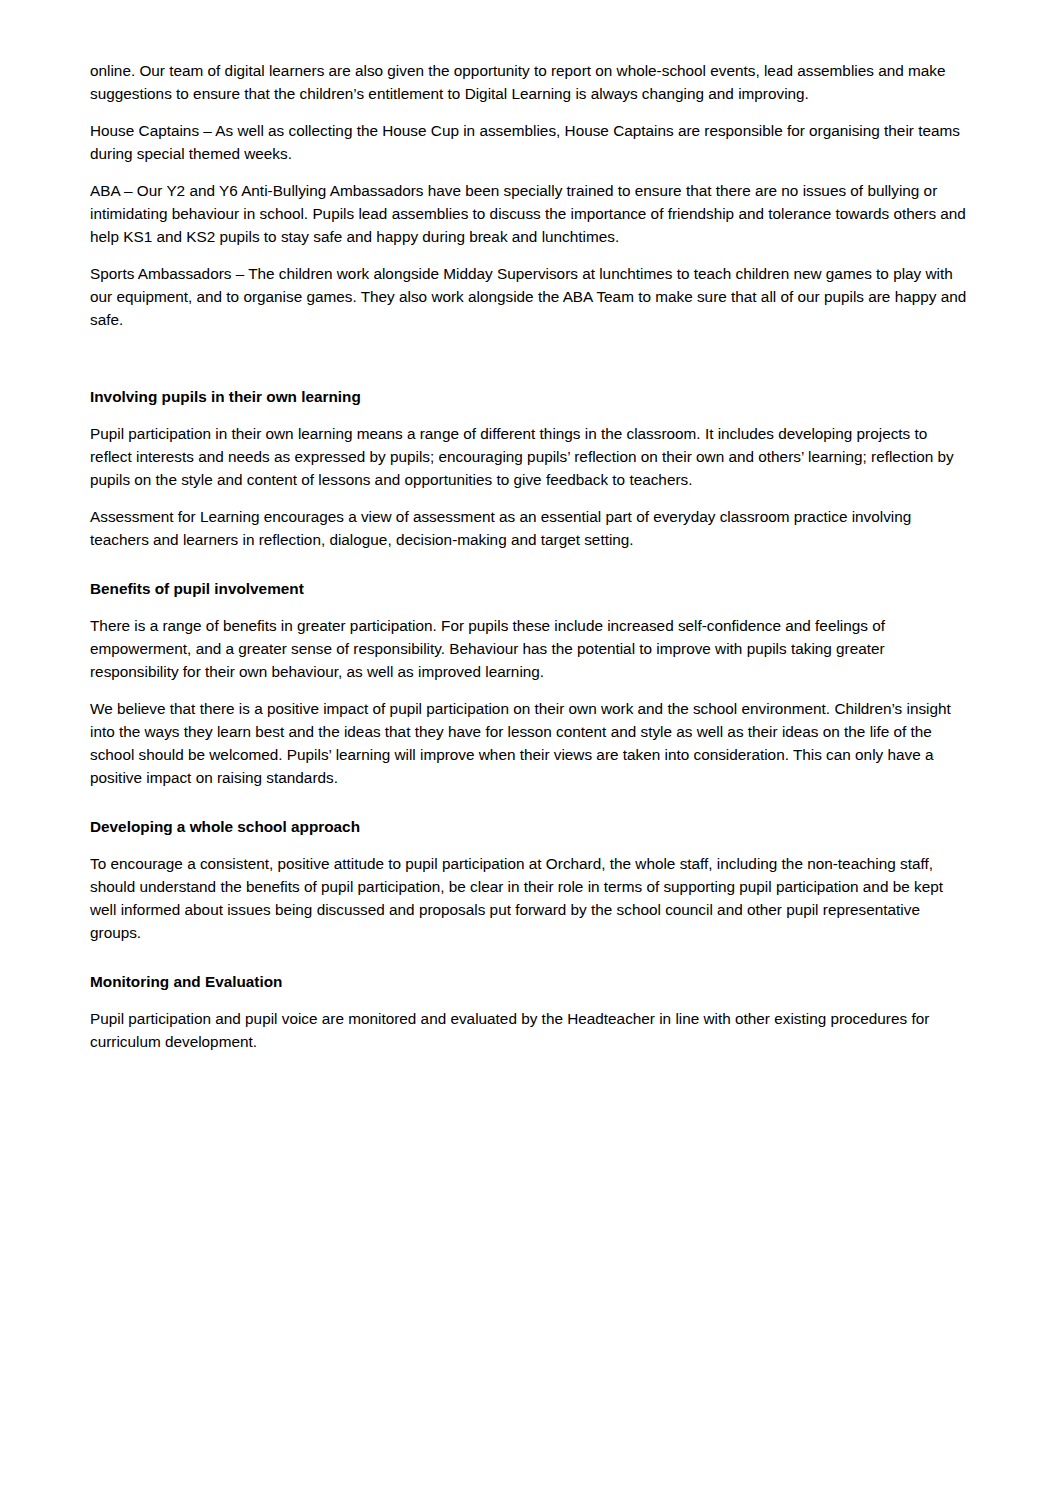online. Our team of digital learners are also given the opportunity to report on whole-school events, lead assemblies and make suggestions to ensure that the children’s entitlement to Digital Learning is always changing and improving.
House Captains – As well as collecting the House Cup in assemblies, House Captains are responsible for organising their teams during special themed weeks.
ABA – Our Y2 and Y6 Anti-Bullying Ambassadors have been specially trained to ensure that there are no issues of bullying or intimidating behaviour in school. Pupils lead assemblies to discuss the importance of friendship and tolerance towards others and help KS1 and KS2 pupils to stay safe and happy during break and lunchtimes.
Sports Ambassadors – The children work alongside Midday Supervisors at lunchtimes to teach children new games to play with our equipment, and to organise games. They also work alongside the ABA Team to make sure that all of our pupils are happy and safe.
Involving pupils in their own learning
Pupil participation in their own learning means a range of different things in the classroom. It includes developing projects to reflect interests and needs as expressed by pupils; encouraging pupils’ reflection on their own and others’ learning; reflection by pupils on the style and content of lessons and opportunities to give feedback to teachers.
Assessment for Learning encourages a view of assessment as an essential part of everyday classroom practice involving teachers and learners in reflection, dialogue, decision-making and target setting.
Benefits of pupil involvement
There is a range of benefits in greater participation. For pupils these include increased self-confidence and feelings of empowerment, and a greater sense of responsibility. Behaviour has the potential to improve with pupils taking greater responsibility for their own behaviour, as well as improved learning.
We believe that there is a positive impact of pupil participation on their own work and the school environment. Children’s insight into the ways they learn best and the ideas that they have for lesson content and style as well as their ideas on the life of the school should be welcomed. Pupils’ learning will improve when their views are taken into consideration. This can only have a positive impact on raising standards.
Developing a whole school approach
To encourage a consistent, positive attitude to pupil participation at Orchard, the whole staff, including the non-teaching staff, should understand the benefits of pupil participation, be clear in their role in terms of supporting pupil participation and be kept well informed about issues being discussed and proposals put forward by the school council and other pupil representative groups.
Monitoring and Evaluation
Pupil participation and pupil voice are monitored and evaluated by the Headteacher in line with other existing procedures for curriculum development.